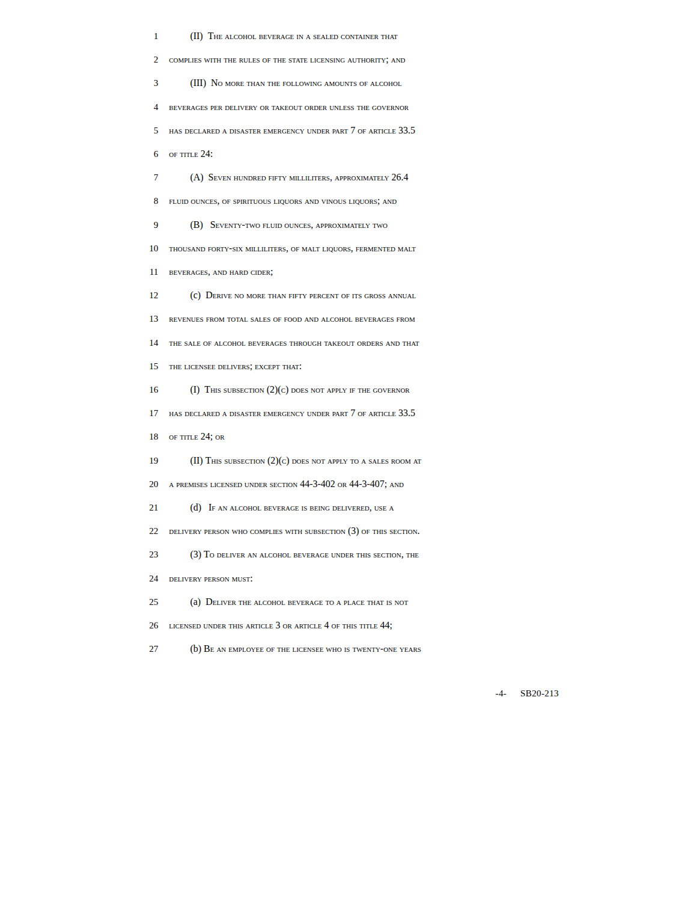(II) The alcohol beverage in a sealed container that
complies with the rules of the state licensing authority; and
(III) No more than the following amounts of alcohol
beverages per delivery or takeout order unless the governor
has declared a disaster emergency under part 7 of article 33.5
of title 24:
(A) Seven hundred fifty milliliters, approximately 26.4
fluid ounces, of spirituous liquors and vinous liquors; and
(B) Seventy-two fluid ounces, approximately two
thousand forty-six milliliters, of malt liquors, fermented malt
beverages, and hard cider;
(c) Derive no more than fifty percent of its gross annual
revenues from total sales of food and alcohol beverages from
the sale of alcohol beverages through takeout orders and that
the licensee delivers; except that:
(I) This subsection (2)(c) does not apply if the governor
has declared a disaster emergency under part 7 of article 33.5
of title 24; or
(II) This subsection (2)(c) does not apply to a sales room at
a premises licensed under section 44-3-402 or 44-3-407; and
(d) If an alcohol beverage is being delivered, use a
delivery person who complies with subsection (3) of this section.
(3) To deliver an alcohol beverage under this section, the
delivery person must:
(a) Deliver the alcohol beverage to a place that is not
licensed under this article 3 or article 4 of this title 44;
(b) Be an employee of the licensee who is twenty-one years
-4-SB20-213